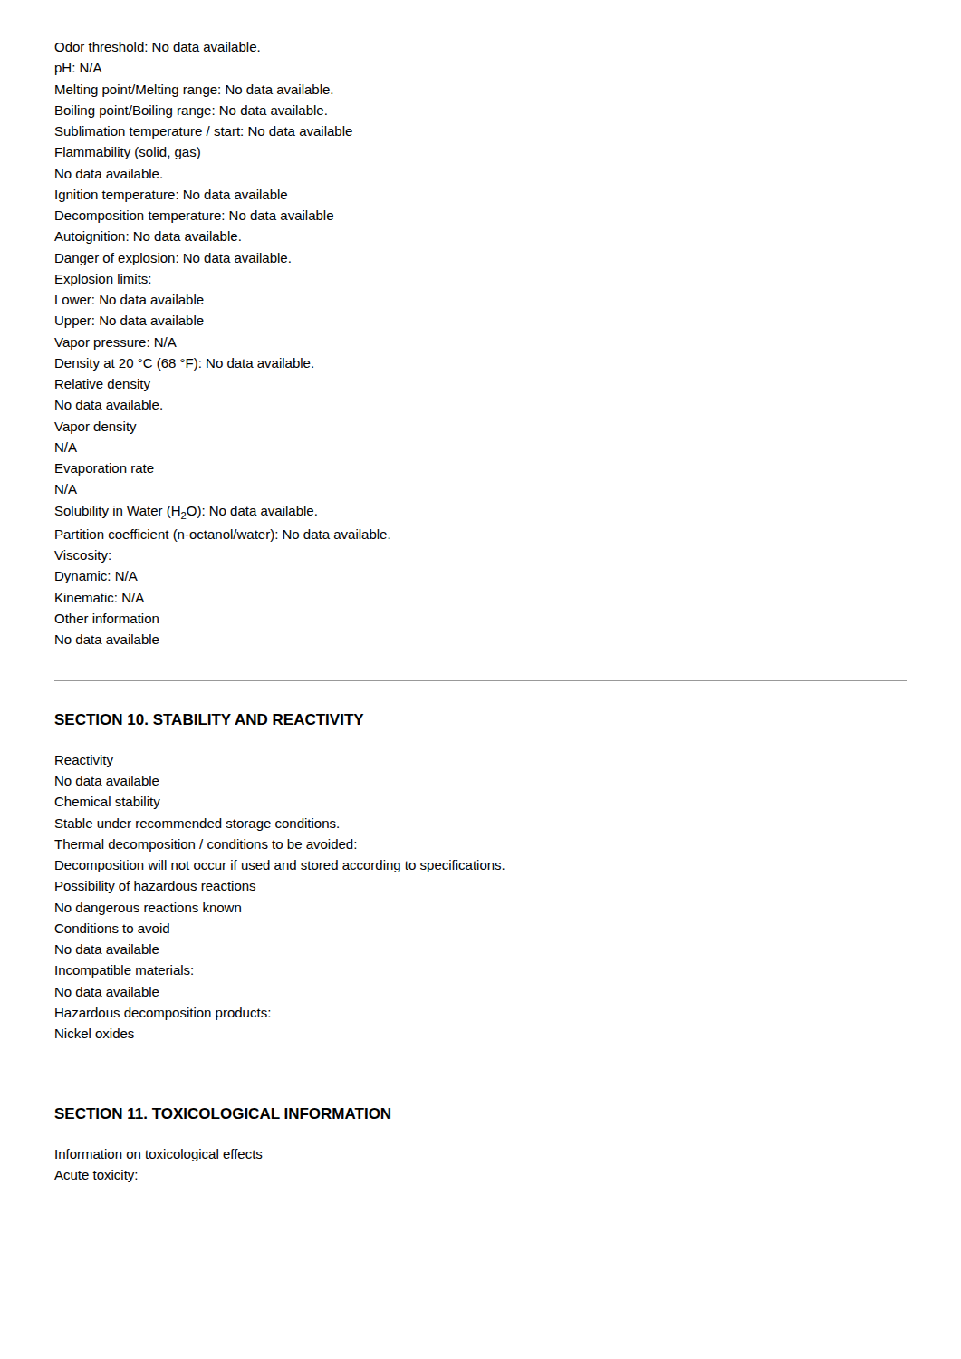Odor threshold: No data available.
pH: N/A
Melting point/Melting range: No data available.
Boiling point/Boiling range: No data available.
Sublimation temperature / start: No data available
Flammability (solid, gas)
No data available.
Ignition temperature: No data available
Decomposition temperature: No data available
Autoignition: No data available.
Danger of explosion: No data available.
Explosion limits:
Lower: No data available
Upper: No data available
Vapor pressure: N/A
Density at 20 °C (68 °F): No data available.
Relative density
No data available.
Vapor density
N/A
Evaporation rate
N/A
Solubility in Water (H2O): No data available.
Partition coefficient (n-octanol/water): No data available.
Viscosity:
Dynamic: N/A
Kinematic: N/A
Other information
No data available
SECTION 10. STABILITY AND REACTIVITY
Reactivity
No data available
Chemical stability
Stable under recommended storage conditions.
Thermal decomposition / conditions to be avoided:
Decomposition will not occur if used and stored according to specifications.
Possibility of hazardous reactions
No dangerous reactions known
Conditions to avoid
No data available
Incompatible materials:
No data available
Hazardous decomposition products:
Nickel oxides
SECTION 11. TOXICOLOGICAL INFORMATION
Information on toxicological effects
Acute toxicity: